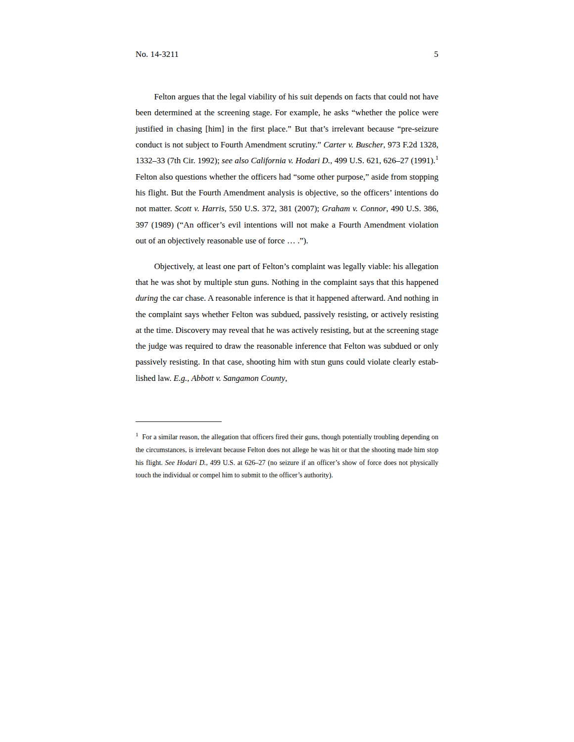No. 14-3211 5
Felton argues that the legal viability of his suit depends on facts that could not have been determined at the screening stage. For example, he asks “whether the police were justified in chasing [him] in the first place.” But that’s irrelevant because “pre-seizure conduct is not subject to Fourth Amendment scrutiny.” Carter v. Buscher, 973 F.2d 1328, 1332–33 (7th Cir. 1992); see also California v. Hodari D., 499 U.S. 621, 626–27 (1991).1 Felton also questions whether the officers had “some other purpose,” aside from stopping his flight. But the Fourth Amendment analysis is objective, so the officers’ intentions do not matter. Scott v. Harris, 550 U.S. 372, 381 (2007); Graham v. Connor, 490 U.S. 386, 397 (1989) (“An officer’s evil intentions will not make a Fourth Amendment violation out of an objectively reasonable use of force … .”).
Objectively, at least one part of Felton’s complaint was legally viable: his allegation that he was shot by multiple stun guns. Nothing in the complaint says that this happened during the car chase. A reasonable inference is that it happened afterward. And nothing in the complaint says whether Felton was subdued, passively resisting, or actively resisting at the time. Discovery may reveal that he was actively resisting, but at the screening stage the judge was required to draw the reasonable inference that Felton was subdued or only passively resisting. In that case, shooting him with stun guns could violate clearly established law. E.g., Abbott v. Sangamon County,
1 For a similar reason, the allegation that officers fired their guns, though potentially troubling depending on the circumstances, is irrelevant because Felton does not allege he was hit or that the shooting made him stop his flight. See Hodari D., 499 U.S. at 626–27 (no seizure if an officer’s show of force does not physically touch the individual or compel him to submit to the officer’s authority).